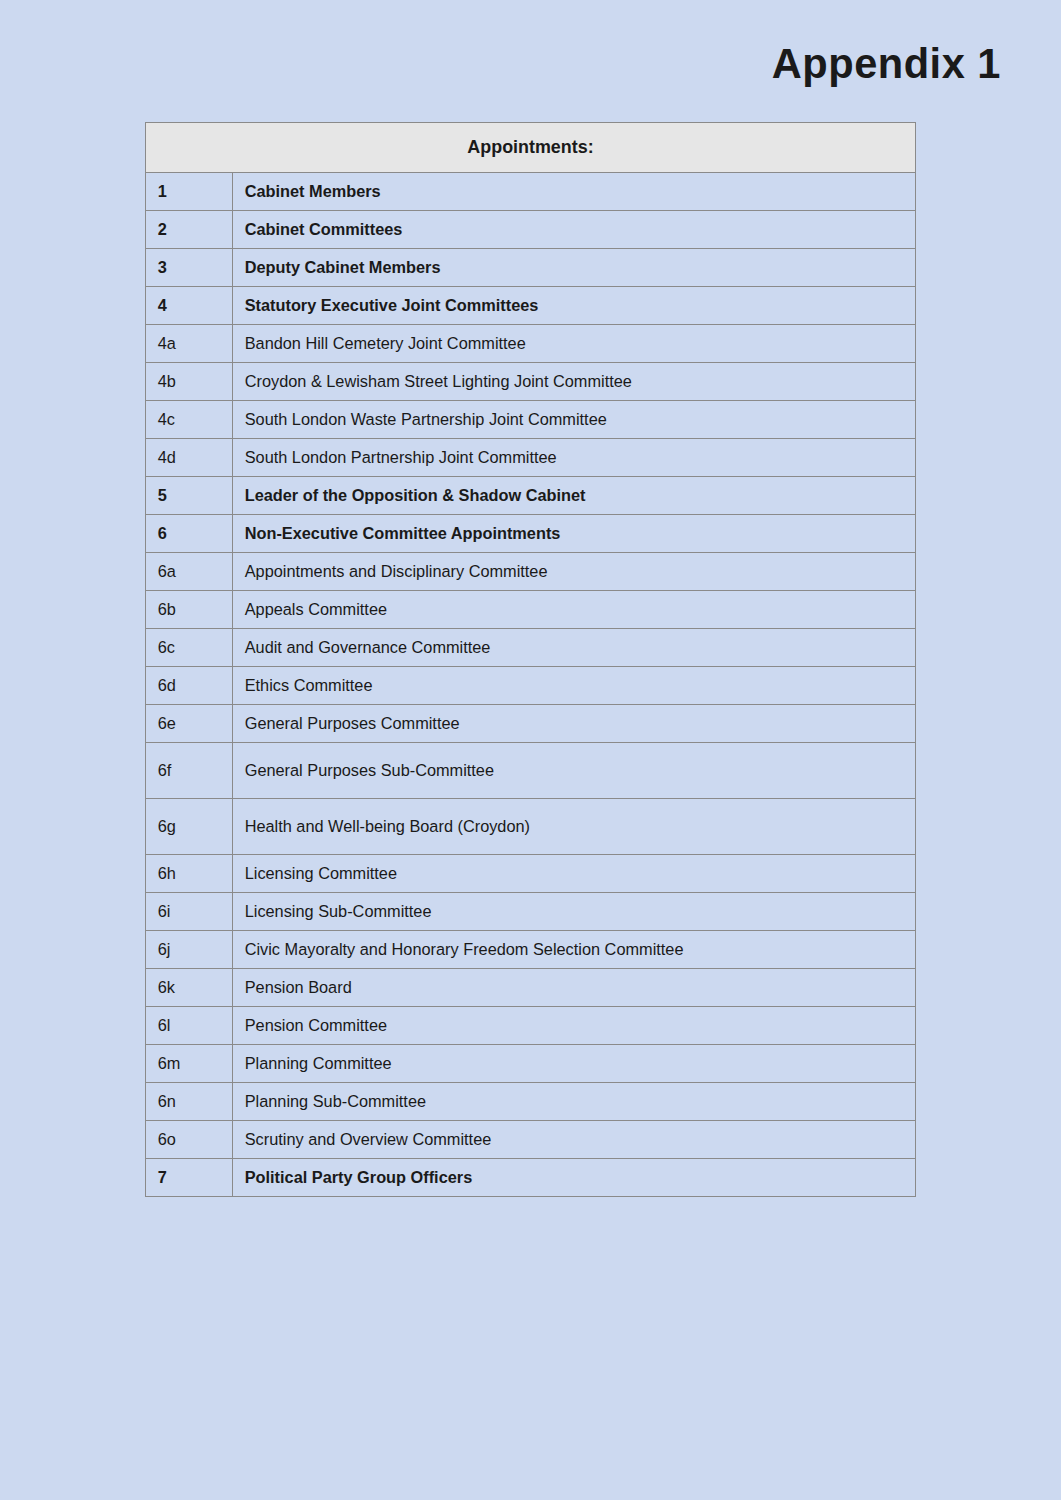Appendix 1
| Appointments: |
| --- |
| 1 | Cabinet Members |
| 2 | Cabinet Committees |
| 3 | Deputy Cabinet Members |
| 4 | Statutory Executive Joint Committees |
| 4a | Bandon Hill Cemetery Joint Committee |
| 4b | Croydon & Lewisham Street Lighting Joint Committee |
| 4c | South London Waste Partnership Joint Committee |
| 4d | South London Partnership Joint Committee |
| 5 | Leader of the Opposition & Shadow Cabinet |
| 6 | Non-Executive Committee Appointments |
| 6a | Appointments and Disciplinary Committee |
| 6b | Appeals Committee |
| 6c | Audit and Governance Committee |
| 6d | Ethics Committee |
| 6e | General Purposes Committee |
| 6f | General Purposes Sub-Committee |
| 6g | Health and Well-being Board (Croydon) |
| 6h | Licensing Committee |
| 6i | Licensing Sub-Committee |
| 6j | Civic Mayoralty and Honorary Freedom Selection Committee |
| 6k | Pension Board |
| 6l | Pension Committee |
| 6m | Planning Committee |
| 6n | Planning Sub-Committee |
| 6o | Scrutiny and Overview Committee |
| 7 | Political Party Group Officers |